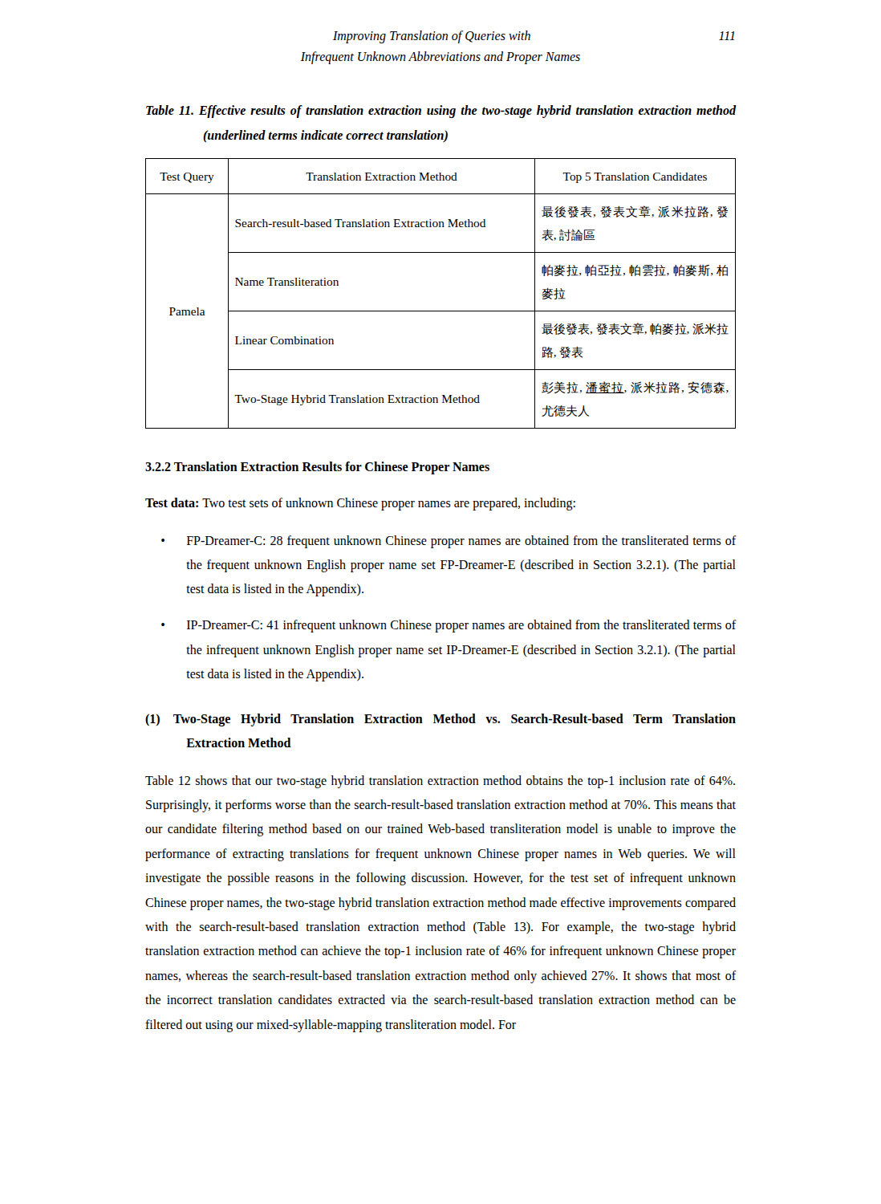111 Improving Translation of Queries with
Infrequent Unknown Abbreviations and Proper Names
Table 11. Effective results of translation extraction using the two-stage hybrid translation extraction method (underlined terms indicate correct translation)
| Test Query | Translation Extraction Method | Top 5 Translation Candidates |
| --- | --- | --- |
| Pamela | Search-result-based Translation Extraction Method | 最後發表, 發表文章, 派米拉路, 發表, 討論區 |
| Name Transliteration | 帕麥拉, 帕亞拉, 帕雲拉, 帕麥斯, 柏麥拉 |
| Linear Combination | 最後發表, 發表文章, 帕麥拉, 派米拉路, 發表 |
| Two-Stage Hybrid Translation Extraction Method | 彭美拉, 潘蜜拉 , 派米拉路, 安德森, 尤德夫人 |
3.2.2 Translation Extraction Results for Chinese Proper Names
Test data: Two test sets of unknown Chinese proper names are prepared, including:
FP-Dreamer-C: 28 frequent unknown Chinese proper names are obtained from the transliterated terms of the frequent unknown English proper name set FP-Dreamer-E (described in Section 3.2.1). (The partial test data is listed in the Appendix).
IP-Dreamer-C: 41 infrequent unknown Chinese proper names are obtained from the transliterated terms of the infrequent unknown English proper name set IP-Dreamer-E (described in Section 3.2.1). (The partial test data is listed in the Appendix).
(1) Two-Stage Hybrid Translation Extraction Method vs. Search-Result-based Term Translation Extraction Method
Table 12 shows that our two-stage hybrid translation extraction method obtains the top-1 inclusion rate of 64%. Surprisingly, it performs worse than the search-result-based translation extraction method at 70%. This means that our candidate filtering method based on our trained Web-based transliteration model is unable to improve the performance of extracting translations for frequent unknown Chinese proper names in Web queries. We will investigate the possible reasons in the following discussion. However, for the test set of infrequent unknown Chinese proper names, the two-stage hybrid translation extraction method made effective improvements compared with the search-result-based translation extraction method (Table 13). For example, the two-stage hybrid translation extraction method can achieve the top-1 inclusion rate of 46% for infrequent unknown Chinese proper names, whereas the search-result-based translation extraction method only achieved 27%. It shows that most of the incorrect translation candidates extracted via the search-result-based translation extraction method can be filtered out using our mixed-syllable-mapping transliteration model. For